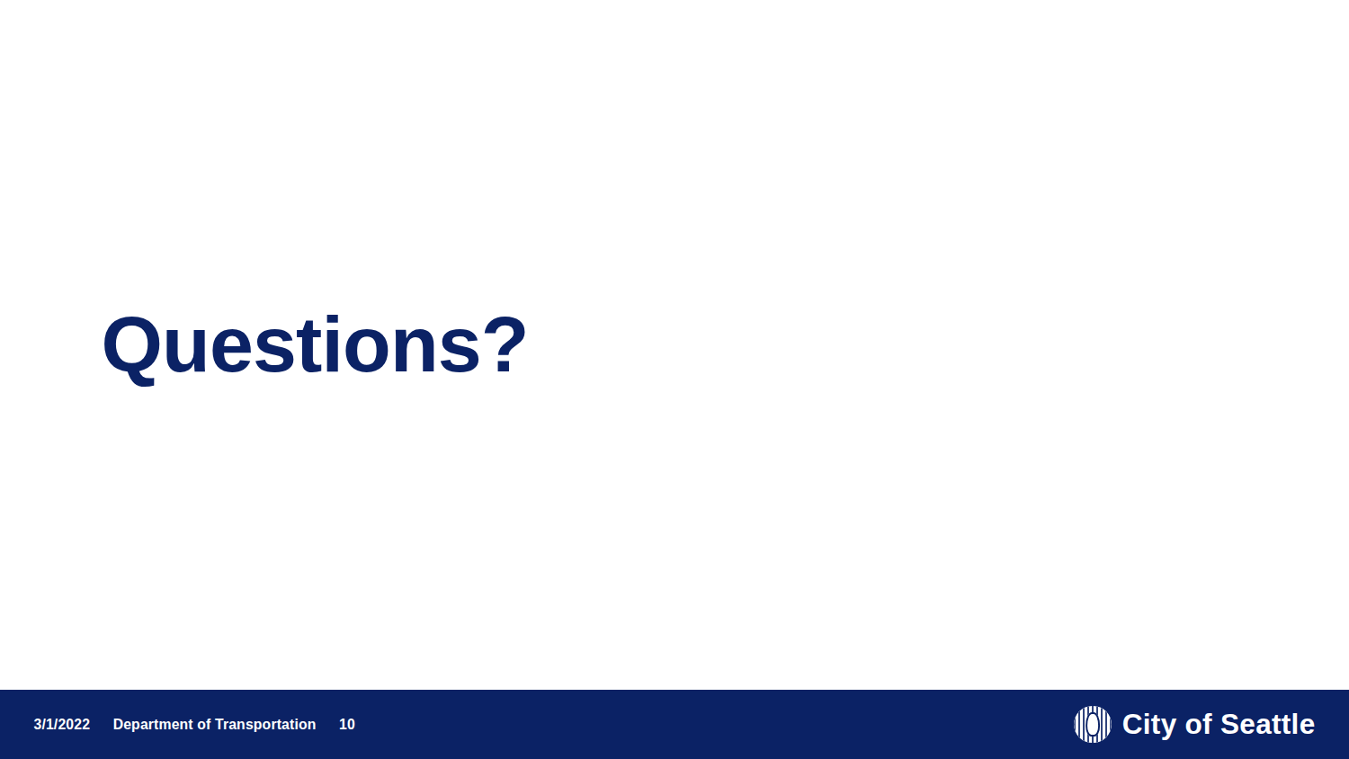Questions?
3/1/2022 Department of Transportation 10
City of Seattle